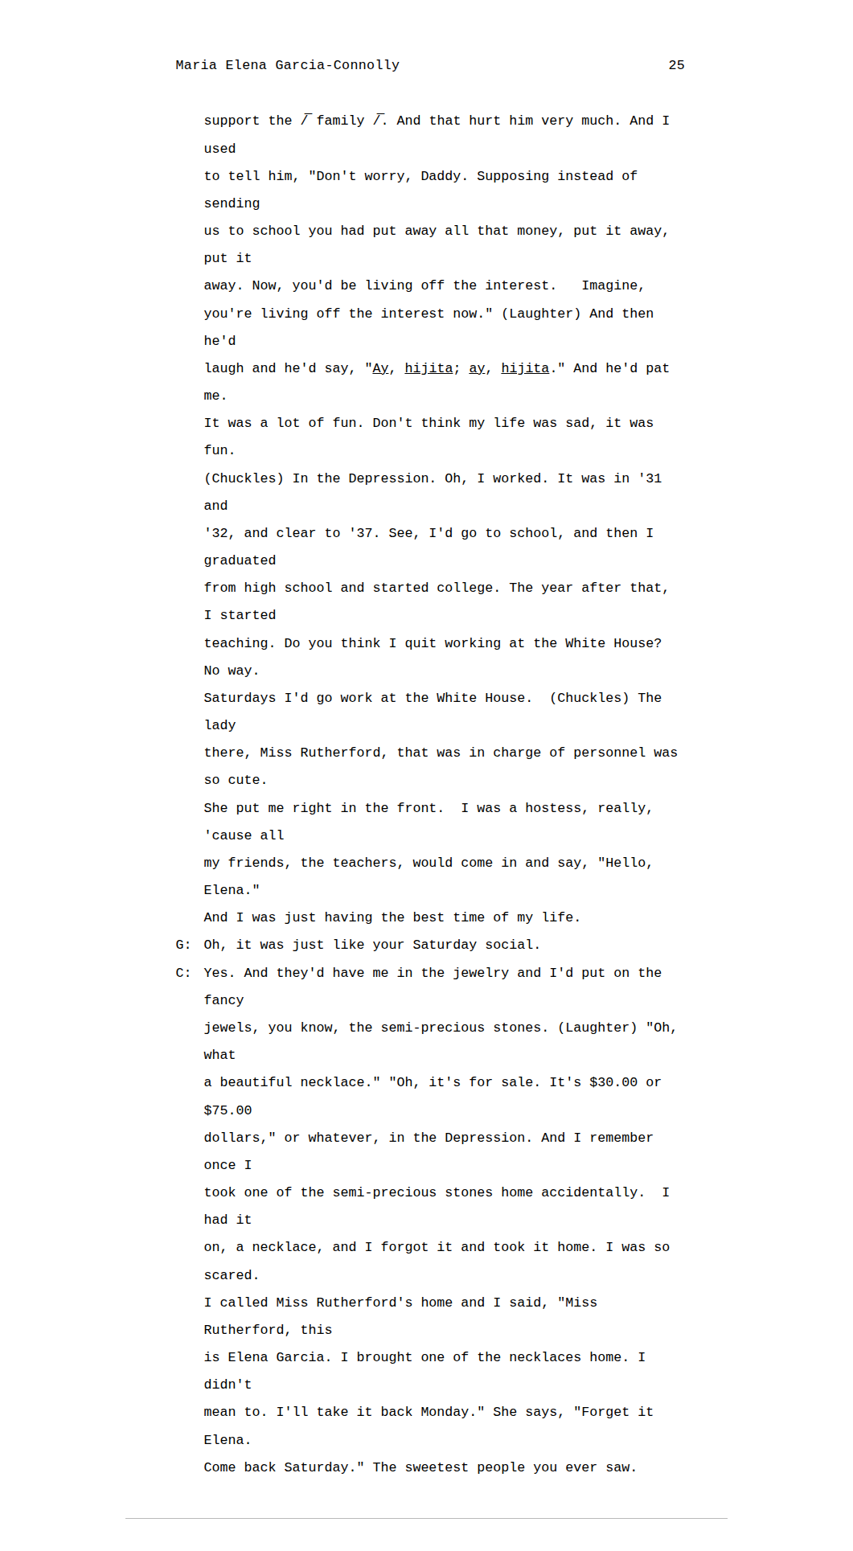Maria Elena Garcia-Connolly 25
support the /̅ family /̅. And that hurt him very much. And I used
to tell him, "Don't worry, Daddy. Supposing instead of sending
us to school you had put away all that money, put it away, put it
away. Now, you'd be living off the interest. Imagine,
you're living off the interest now." (Laughter) And then he'd
laugh and he'd say, "Ay, hijita; ay, hijita." And he'd pat me.
It was a lot of fun. Don't think my life was sad, it was fun.
(Chuckles) In the Depression. Oh, I worked. It was in '31 and
'32, and clear to '37. See, I'd go to school, and then I graduated
from high school and started college. The year after that, I started
teaching. Do you think I quit working at the White House? No way.
Saturdays I'd go work at the White House. (Chuckles) The lady
there, Miss Rutherford, that was in charge of personnel was so cute.
She put me right in the front. I was a hostess, really, 'cause all
my friends, the teachers, would come in and say, "Hello, Elena."
And I was just having the best time of my life.
G: Oh, it was just like your Saturday social.
C: Yes. And they'd have me in the jewelry and I'd put on the fancy
jewels, you know, the semi-precious stones. (Laughter) "Oh, what
a beautiful necklace." "Oh, it's for sale. It's $30.00 or $75.00
dollars," or whatever, in the Depression. And I remember once I
took one of the semi-precious stones home accidentally. I had it
on, a necklace, and I forgot it and took it home. I was so scared.
I called Miss Rutherford's home and I said, "Miss Rutherford, this
is Elena Garcia. I brought one of the necklaces home. I didn't
mean to. I'll take it back Monday." She says, "Forget it Elena.
Come back Saturday." The sweetest people you ever saw.